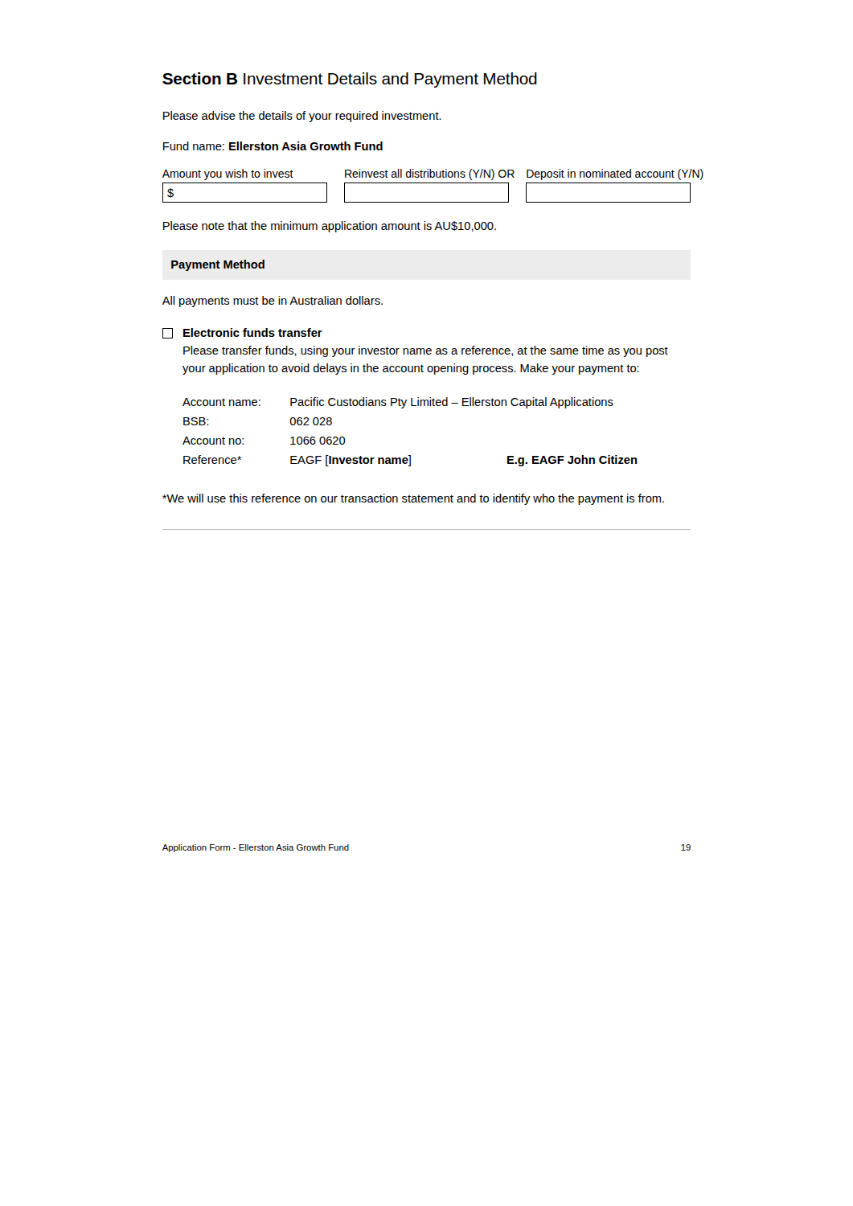Section B Investment Details and Payment Method
Please advise the details of your required investment.
Fund name: Ellerston Asia Growth Fund
| Amount you wish to invest | | Reinvest all distributions (Y/N) OR | | Deposit in nominated account (Y/N) |
| $ | | | | |
Please note that the minimum application amount is AU$10,000.
Payment Method
All payments must be in Australian dollars.
Electronic funds transfer
Please transfer funds, using your investor name as a reference, at the same time as you post your application to avoid delays in the account opening process. Make your payment to:
| Account name: | Pacific Custodians Pty Limited – Ellerston Capital Applications |
| BSB: | 062 028 |
| Account no: | 1066 0620 |
| Reference* | EAGF [ Investor name ] | E.g. EAGF John Citizen |
*We will use this reference on our transaction statement and to identify who the payment is from.
Application Form - Ellerston Asia Growth Fund
19